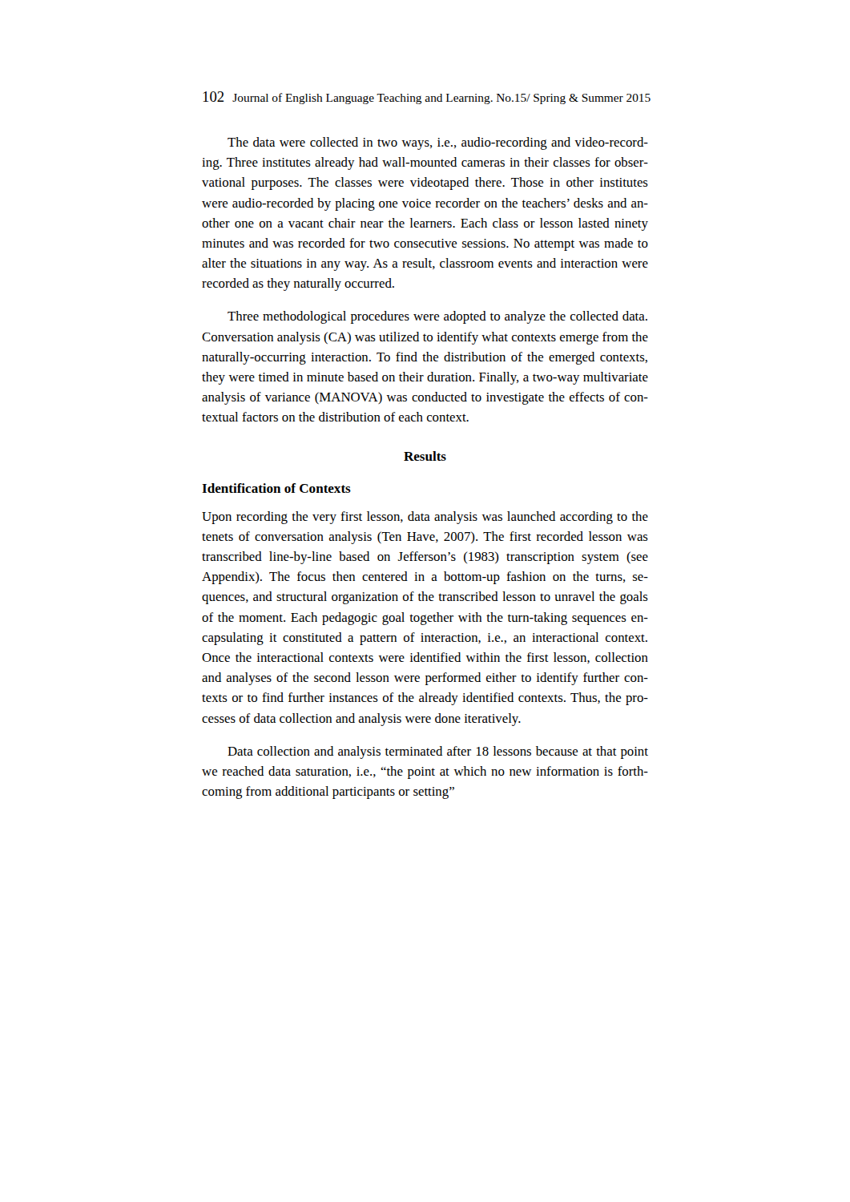102 Journal of English Language Teaching and Learning. No.15/ Spring & Summer 2015
The data were collected in two ways, i.e., audio-recording and video-recording. Three institutes already had wall-mounted cameras in their classes for observational purposes. The classes were videotaped there. Those in other institutes were audio-recorded by placing one voice recorder on the teachers’ desks and another one on a vacant chair near the learners. Each class or lesson lasted ninety minutes and was recorded for two consecutive sessions. No attempt was made to alter the situations in any way. As a result, classroom events and interaction were recorded as they naturally occurred.
Three methodological procedures were adopted to analyze the collected data. Conversation analysis (CA) was utilized to identify what contexts emerge from the naturally-occurring interaction. To find the distribution of the emerged contexts, they were timed in minute based on their duration. Finally, a two-way multivariate analysis of variance (MANOVA) was conducted to investigate the effects of contextual factors on the distribution of each context.
Results
Identification of Contexts
Upon recording the very first lesson, data analysis was launched according to the tenets of conversation analysis (Ten Have, 2007). The first recorded lesson was transcribed line-by-line based on Jefferson’s (1983) transcription system (see Appendix). The focus then centered in a bottom-up fashion on the turns, sequences, and structural organization of the transcribed lesson to unravel the goals of the moment. Each pedagogic goal together with the turn-taking sequences encapsulating it constituted a pattern of interaction, i.e., an interactional context. Once the interactional contexts were identified within the first lesson, collection and analyses of the second lesson were performed either to identify further contexts or to find further instances of the already identified contexts. Thus, the processes of data collection and analysis were done iteratively.
Data collection and analysis terminated after 18 lessons because at that point we reached data saturation, i.e., “the point at which no new information is forthcoming from additional participants or setting”